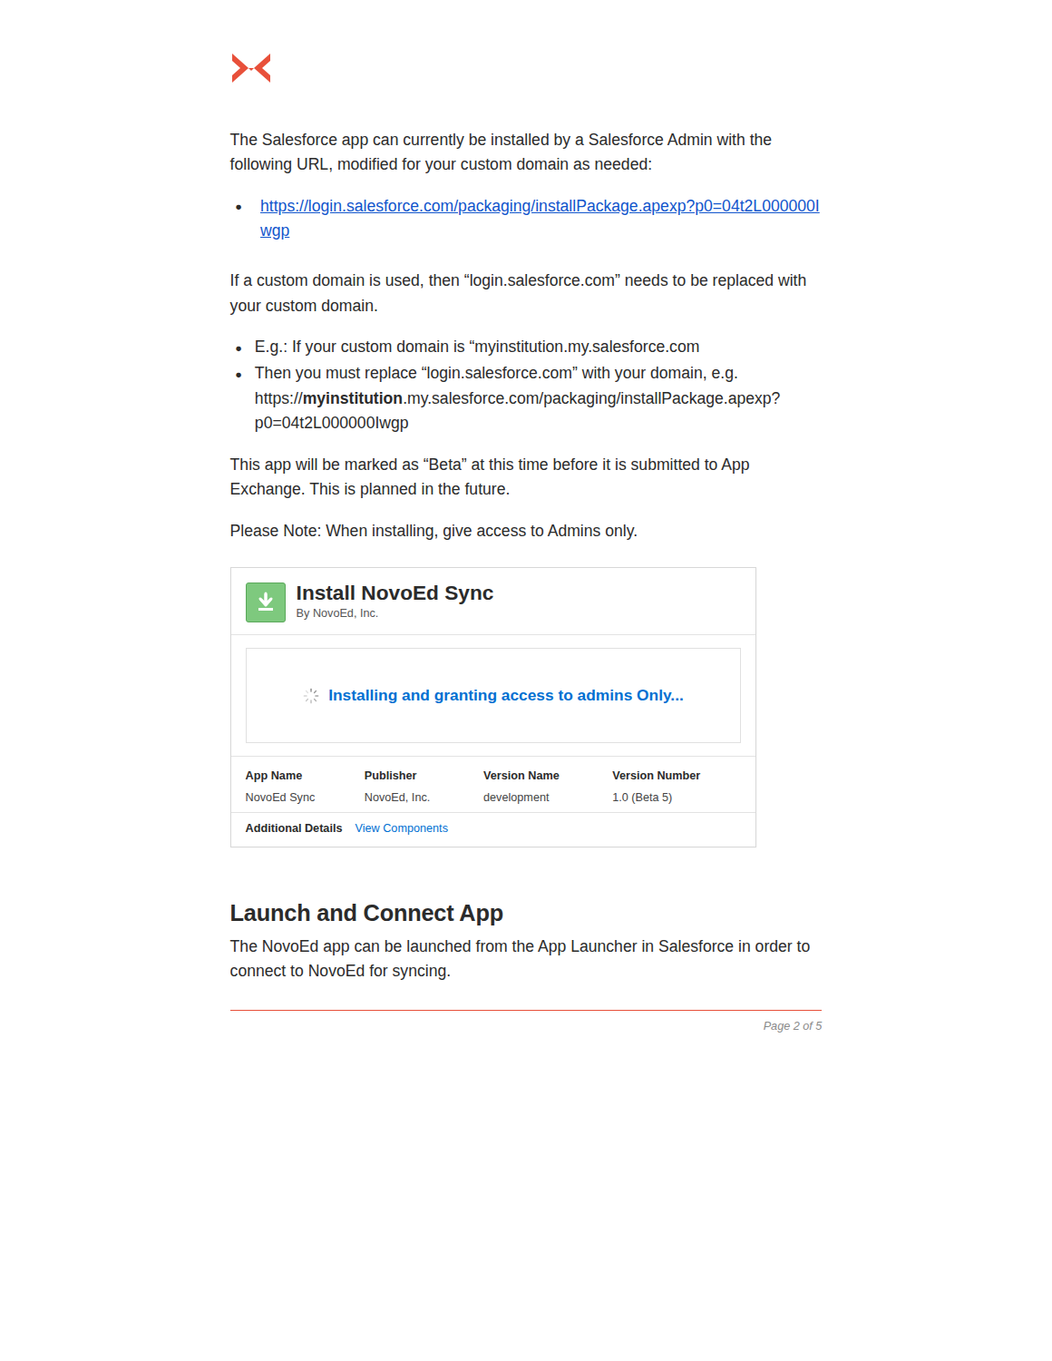The Salesforce app can currently be installed by a Salesforce Admin with the following URL, modified for your custom domain as needed:
https://login.salesforce.com/packaging/installPackage.apexp?p0=04t2L000000Iwgp
If a custom domain is used, then “login.salesforce.com” needs to be replaced with your custom domain.
E.g.: If your custom domain is “myinstitution.my.salesforce.com
Then you must replace “login.salesforce.com” with your domain, e.g.
https://myinstitution.my.salesforce.com/packaging/installPackage.apexp?p0=04t2L000000Iwgp
This app will be marked as “Beta” at this time before it is submitted to App Exchange. This is planned in the future.
Please Note: When installing, give access to Admins only.
Install NovoEd Sync
By NovoEd, Inc.
Installing and granting access to admins Only...
| App Name | Publisher | Version Name | Version Number |
| --- | --- | --- | --- |
| NovoEd Sync | NovoEd, Inc. | development | 1.0 (Beta 5) |
Additional Details View Components
Launch and Connect App
The NovoEd app can be launched from the App Launcher in Salesforce in order to connect to NovoEd for syncing.
Page 2 of 5